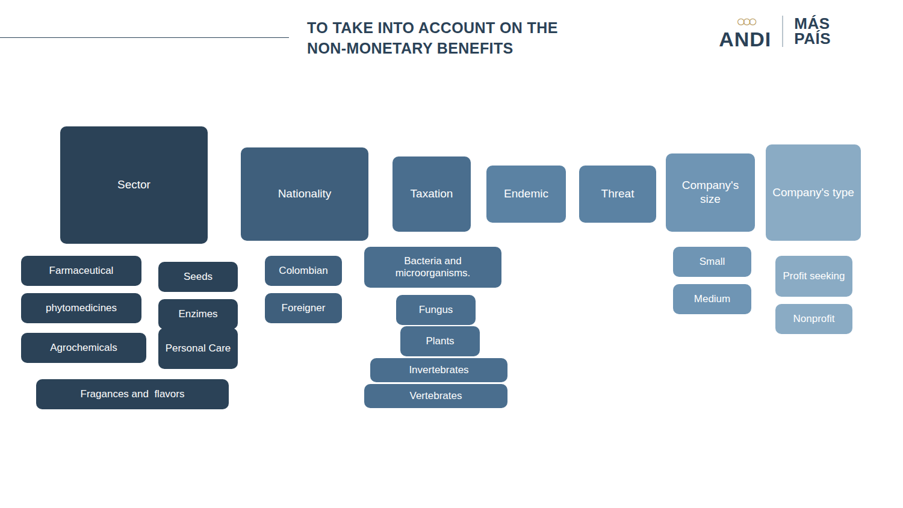To take into account on the
non-monetary benefits
○○○
ANDI
MÁS
PAÍS
Sector
Nationality
Taxation
Endemic
Threat
Company's size
Company's type
Farmaceutical
Seeds
phytomedicines
Enzimes
Agrochemicals
Personal Care
Fragances and flavors
Colombian
Foreigner
Bacteria and microorganisms.
Fungus
Plants
Invertebrates
Vertebrates
Small
Medium
Profit seeking
Nonprofit